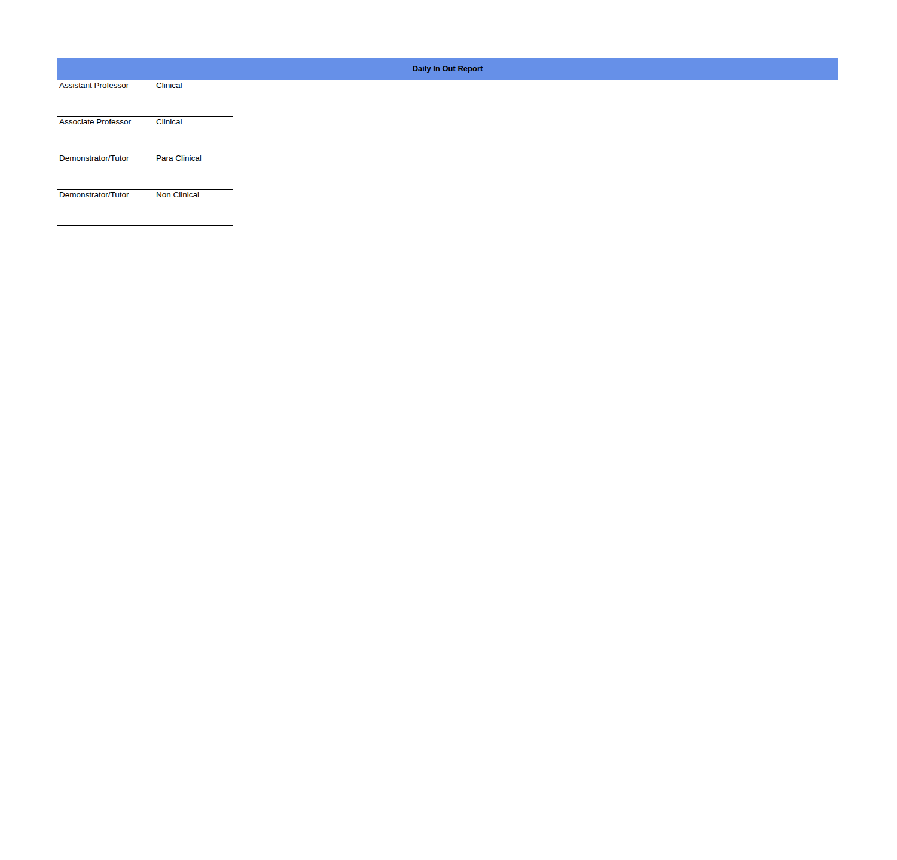Daily In Out Report
| Assistant Professor | Clinical |
| Associate Professor | Clinical |
| Demonstrator/Tutor | Para Clinical |
| Demonstrator/Tutor | Non Clinical |